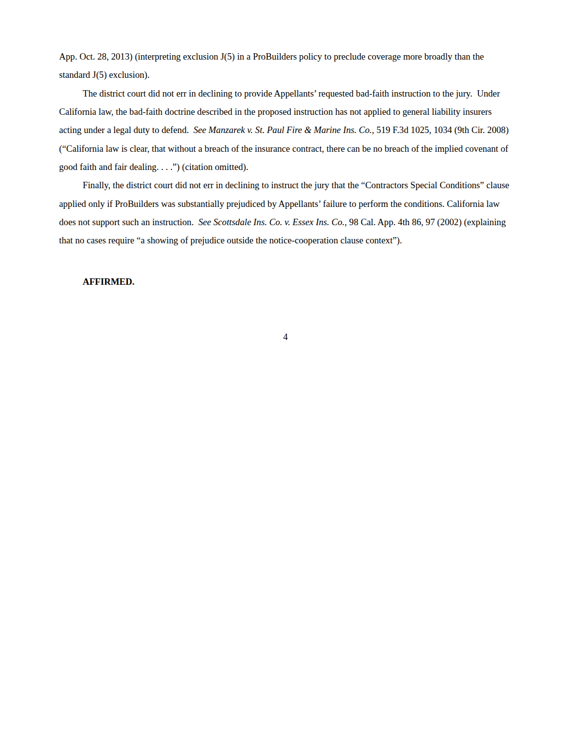App. Oct. 28, 2013) (interpreting exclusion J(5) in a ProBuilders policy to preclude coverage more broadly than the standard J(5) exclusion).
The district court did not err in declining to provide Appellants’ requested bad-faith instruction to the jury. Under California law, the bad-faith doctrine described in the proposed instruction has not applied to general liability insurers acting under a legal duty to defend. See Manzarek v. St. Paul Fire & Marine Ins. Co., 519 F.3d 1025, 1034 (9th Cir. 2008) (“California law is clear, that without a breach of the insurance contract, there can be no breach of the implied covenant of good faith and fair dealing. . . .”) (citation omitted).
Finally, the district court did not err in declining to instruct the jury that the “Contractors Special Conditions” clause applied only if ProBuilders was substantially prejudiced by Appellants’ failure to perform the conditions. California law does not support such an instruction. See Scottsdale Ins. Co. v. Essex Ins. Co., 98 Cal. App. 4th 86, 97 (2002) (explaining that no cases require “a showing of prejudice outside the notice-cooperation clause context”).
AFFIRMED.
4